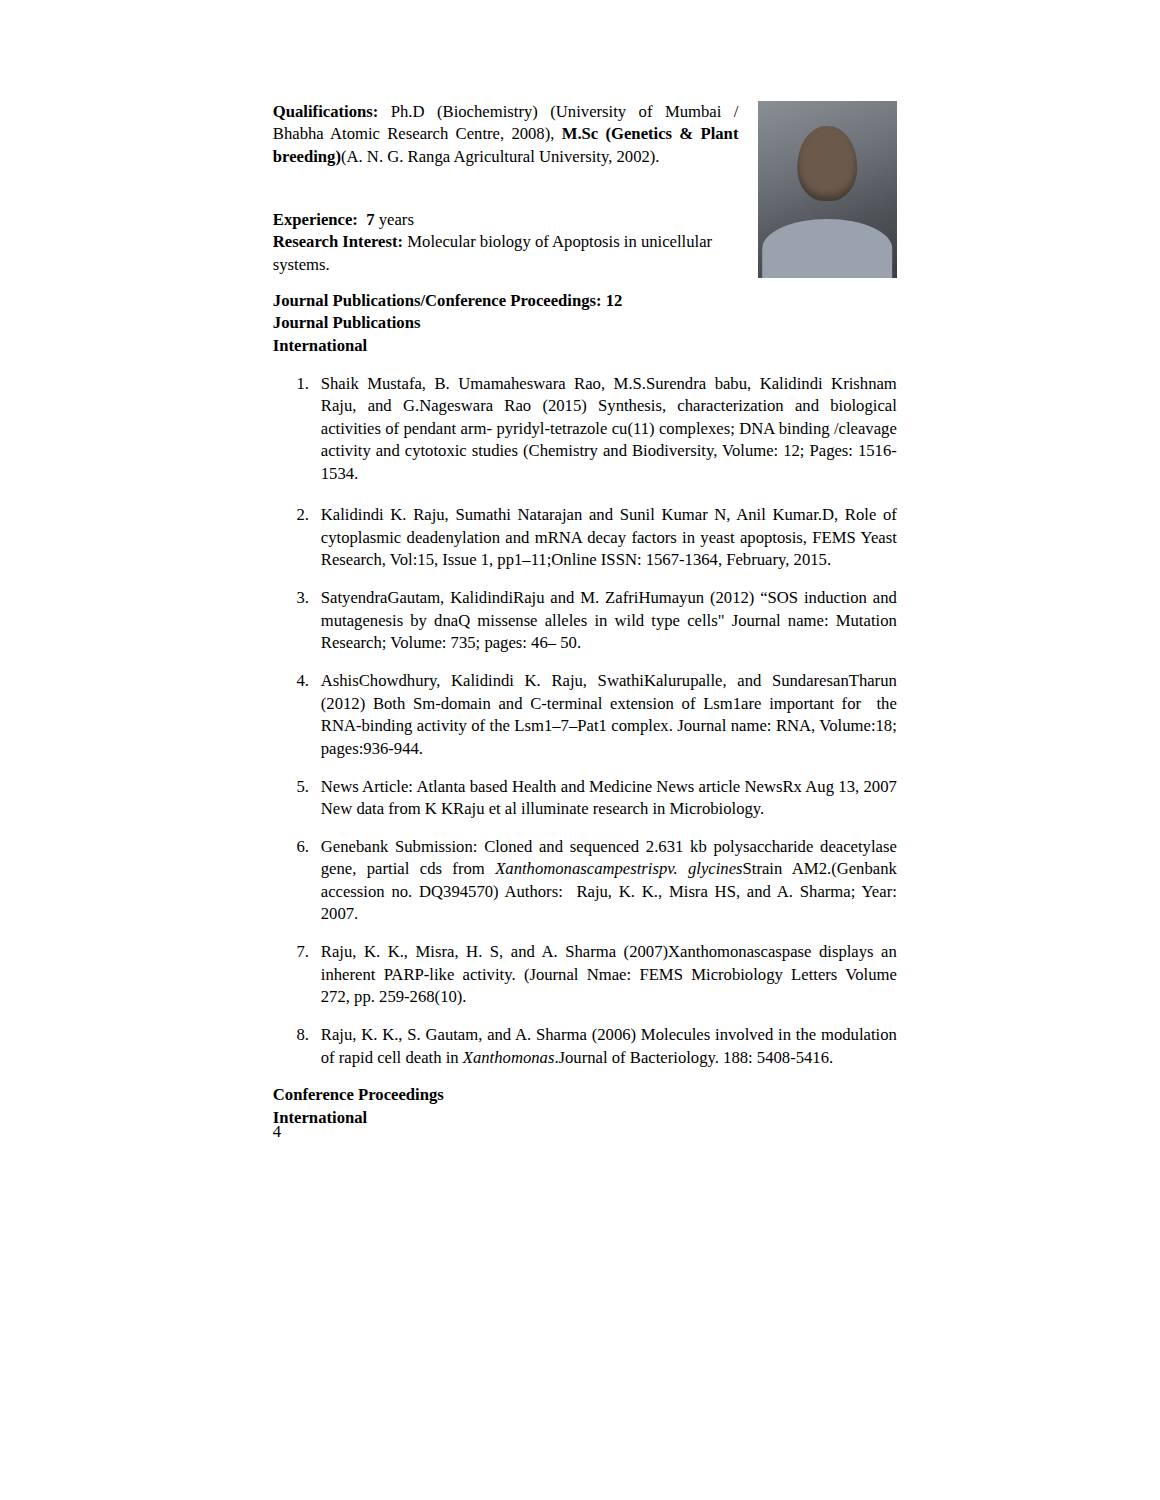Qualifications: Ph.D (Biochemistry) (University of Mumbai / Bhabha Atomic Research Centre, 2008), M.Sc (Genetics & Plant breeding)(A. N. G. Ranga Agricultural University, 2002).
Experience: 7 years
Research Interest: Molecular biology of Apoptosis in unicellular systems.
Journal Publications/Conference Proceedings: 12
Journal Publications
International
Shaik Mustafa, B. Umamaheswara Rao, M.S.Surendra babu, Kalidindi Krishnam Raju, and G.Nageswara Rao (2015) Synthesis, characterization and biological activities of pendant arm- pyridyl-tetrazole cu(11) complexes; DNA binding /cleavage activity and cytotoxic studies (Chemistry and Biodiversity, Volume: 12; Pages: 1516-1534.
Kalidindi K. Raju, Sumathi Natarajan and Sunil Kumar N, Anil Kumar.D, Role of cytoplasmic deadenylation and mRNA decay factors in yeast apoptosis, FEMS Yeast Research, Vol:15, Issue 1, pp1–11;Online ISSN: 1567-1364, February, 2015.
SatyendraGautam, KalidindiRaju and M. ZafriHumayun (2012) “SOS induction and mutagenesis by dnaQ missense alleles in wild type cells" Journal name: Mutation Research; Volume: 735; pages: 46– 50.
AshisChowdhury, Kalidindi K. Raju, SwathiKalurupalle, and SundaresanTharun (2012) Both Sm-domain and C-terminal extension of Lsm1are important for the RNA-binding activity of the Lsm1–7–Pat1 complex. Journal name: RNA, Volume:18; pages:936-944.
News Article: Atlanta based Health and Medicine News article NewsRx Aug 13, 2007 New data from K KRaju et al illuminate research in Microbiology.
Genebank Submission: Cloned and sequenced 2.631 kb polysaccharide deacetylase gene, partial cds from Xanthomonascampestrispv. glycines Strain AM2.(Genbank accession no. DQ394570) Authors: Raju, K. K., Misra HS, and A. Sharma; Year: 2007.
Raju, K. K., Misra, H. S, and A. Sharma (2007)Xanthomonascaspase displays an inherent PARP-like activity. (Journal Nmae: FEMS Microbiology Letters Volume 272, pp. 259-268(10).
Raju, K. K., S. Gautam, and A. Sharma (2006) Molecules involved in the modulation of rapid cell death in Xanthomonas.Journal of Bacteriology. 188: 5408-5416.
Conference Proceedings
International
4